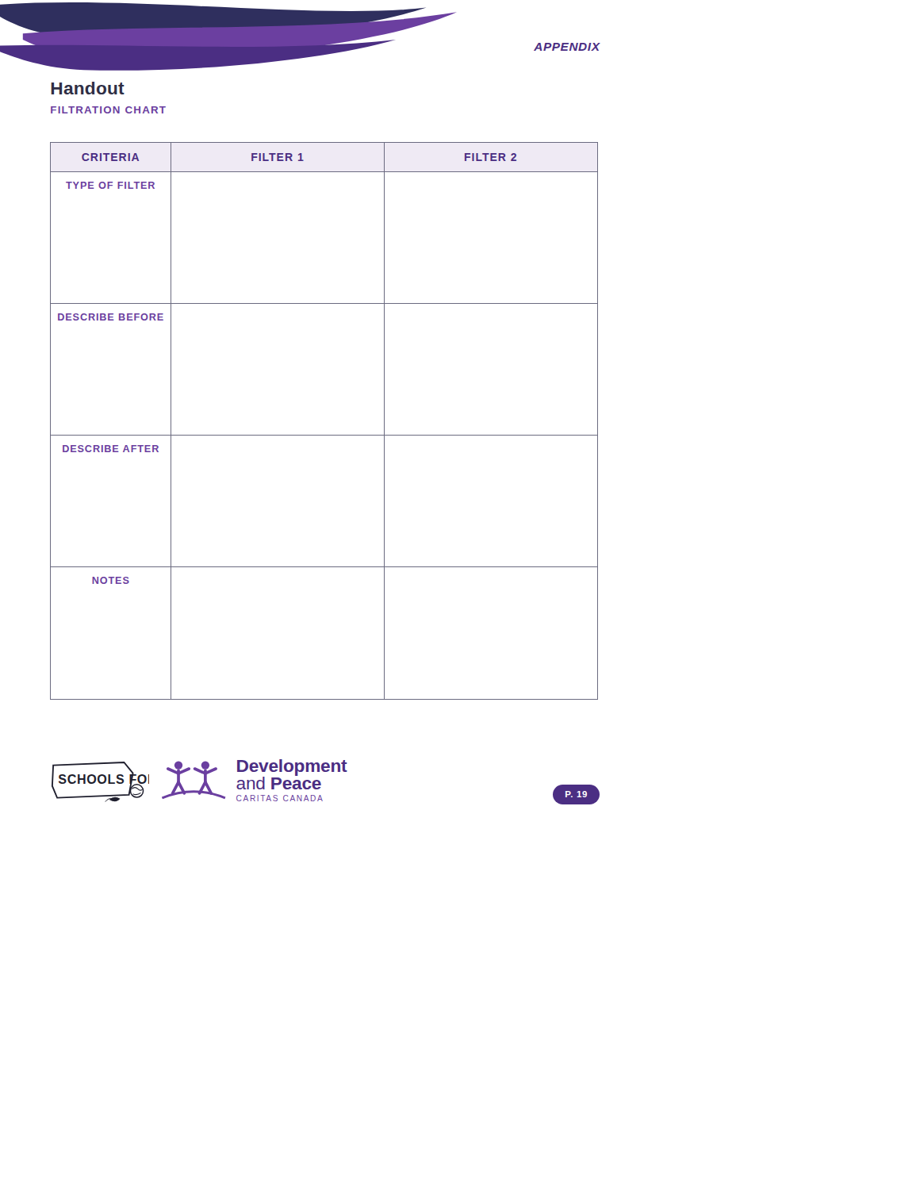APPENDIX
Handout
Filtration Chart
| Criteria | Filter 1 | Filter 2 |
| --- | --- | --- |
| Type of Filter | | |
| Describe Before | | |
| Describe After | | |
| Notes | | |
SCHOOLS FOR
Development
and Peace
CARITAS CANADA
P. 19